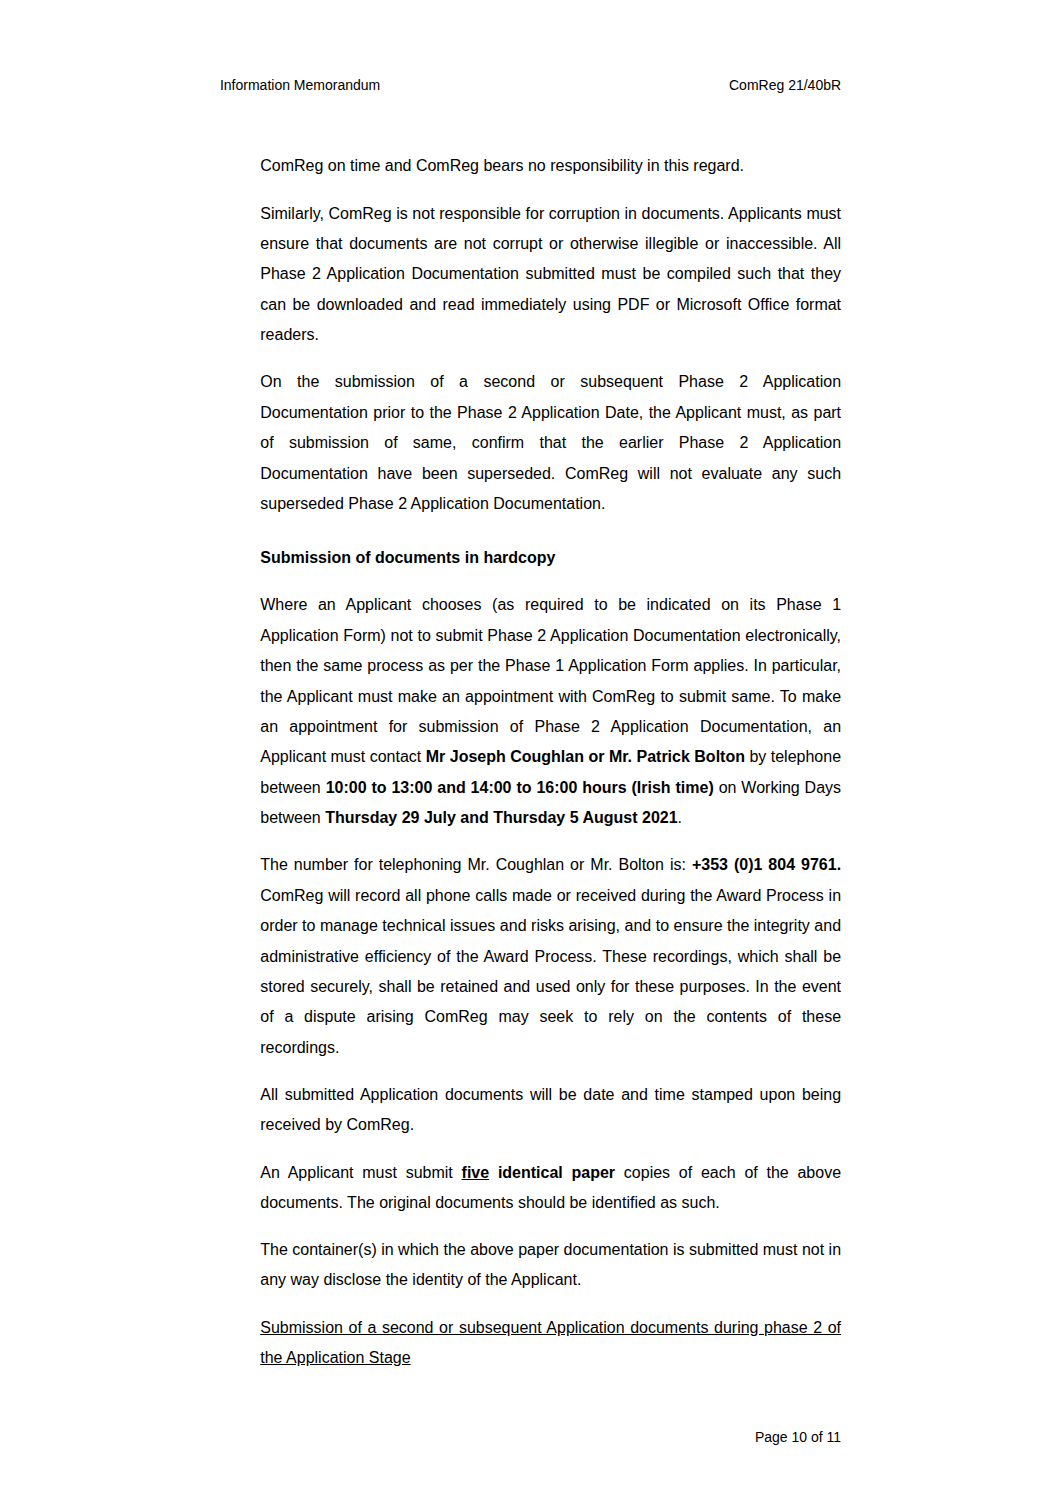Information Memorandum ComReg 21/40bR
ComReg on time and ComReg bears no responsibility in this regard.
Similarly, ComReg is not responsible for corruption in documents. Applicants must ensure that documents are not corrupt or otherwise illegible or inaccessible. All Phase 2 Application Documentation submitted must be compiled such that they can be downloaded and read immediately using PDF or Microsoft Office format readers.
On the submission of a second or subsequent Phase 2 Application Documentation prior to the Phase 2 Application Date, the Applicant must, as part of submission of same, confirm that the earlier Phase 2 Application Documentation have been superseded. ComReg will not evaluate any such superseded Phase 2 Application Documentation.
Submission of documents in hardcopy
Where an Applicant chooses (as required to be indicated on its Phase 1 Application Form) not to submit Phase 2 Application Documentation electronically, then the same process as per the Phase 1 Application Form applies. In particular, the Applicant must make an appointment with ComReg to submit same. To make an appointment for submission of Phase 2 Application Documentation, an Applicant must contact Mr Joseph Coughlan or Mr. Patrick Bolton by telephone between 10:00 to 13:00 and 14:00 to 16:00 hours (Irish time) on Working Days between Thursday 29 July and Thursday 5 August 2021.
The number for telephoning Mr. Coughlan or Mr. Bolton is: +353 (0)1 804 9761. ComReg will record all phone calls made or received during the Award Process in order to manage technical issues and risks arising, and to ensure the integrity and administrative efficiency of the Award Process. These recordings, which shall be stored securely, shall be retained and used only for these purposes. In the event of a dispute arising ComReg may seek to rely on the contents of these recordings.
All submitted Application documents will be date and time stamped upon being received by ComReg.
An Applicant must submit five identical paper copies of each of the above documents. The original documents should be identified as such.
The container(s) in which the above paper documentation is submitted must not in any way disclose the identity of the Applicant.
Submission of a second or subsequent Application documents during phase 2 of the Application Stage
Page 10 of 11